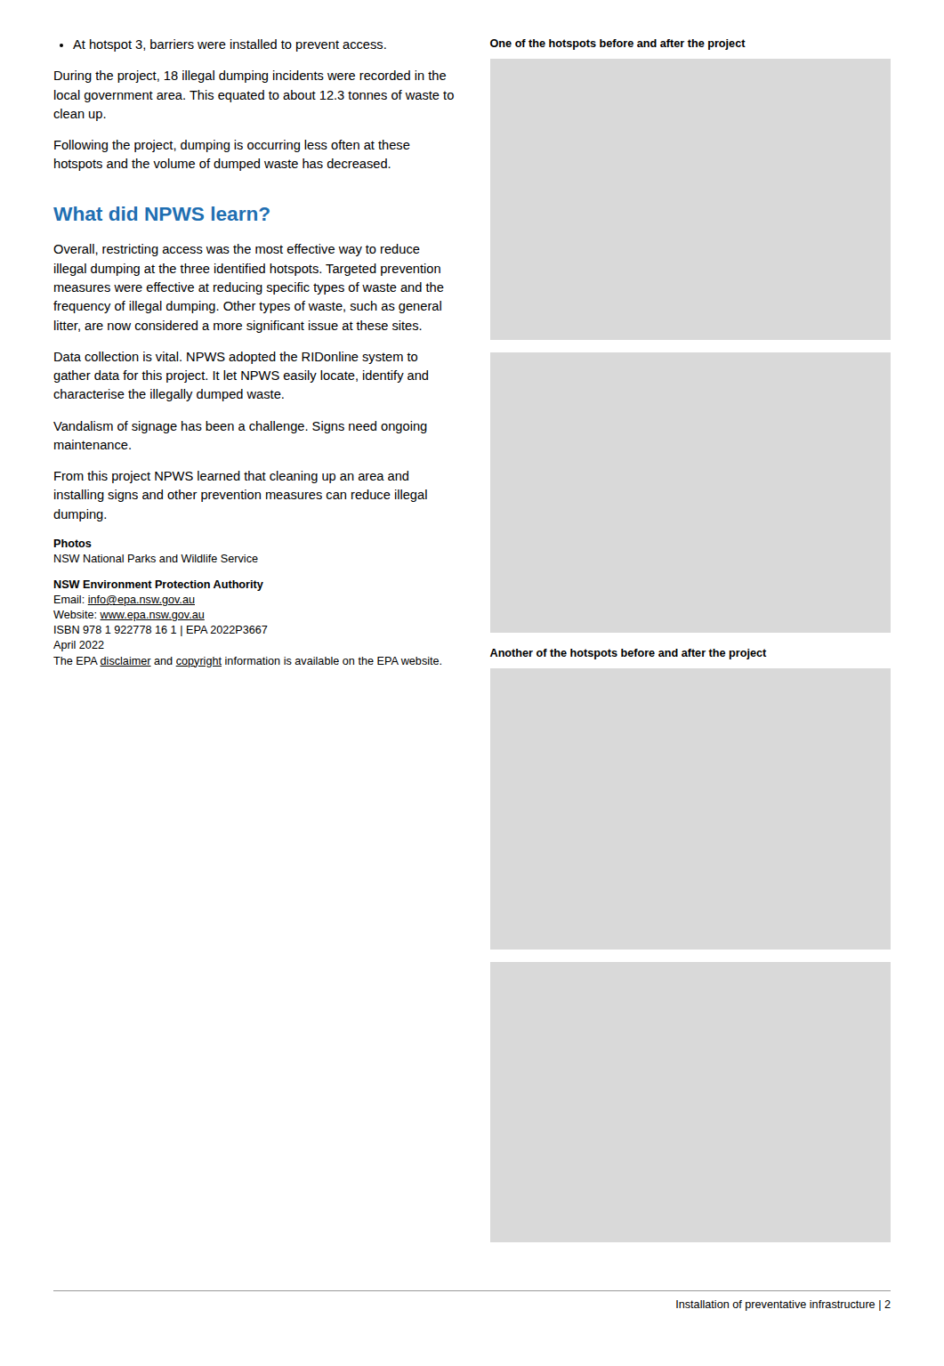At hotspot 3, barriers were installed to prevent access.
During the project, 18 illegal dumping incidents were recorded in the local government area. This equated to about 12.3 tonnes of waste to clean up.
Following the project, dumping is occurring less often at these hotspots and the volume of dumped waste has decreased.
What did NPWS learn?
Overall, restricting access was the most effective way to reduce illegal dumping at the three identified hotspots. Targeted prevention measures were effective at reducing specific types of waste and the frequency of illegal dumping. Other types of waste, such as general litter, are now considered a more significant issue at these sites.
Data collection is vital. NPWS adopted the RIDonline system to gather data for this project. It let NPWS easily locate, identify and characterise the illegally dumped waste.
Vandalism of signage has been a challenge. Signs need ongoing maintenance.
From this project NPWS learned that cleaning up an area and installing signs and other prevention measures can reduce illegal dumping.
Photos NSW National Parks and Wildlife Service
NSW Environment Protection Authority Email: info@epa.nsw.gov.au
Website: www.epa.nsw.gov.au
ISBN 978 1 922778 16 1 | EPA 2022P3667
April 2022
The EPA disclaimer and copyright information is available on the EPA website.
One of the hotspots before and after the project
Another of the hotspots before and after the project
Installation of preventative infrastructure | 2